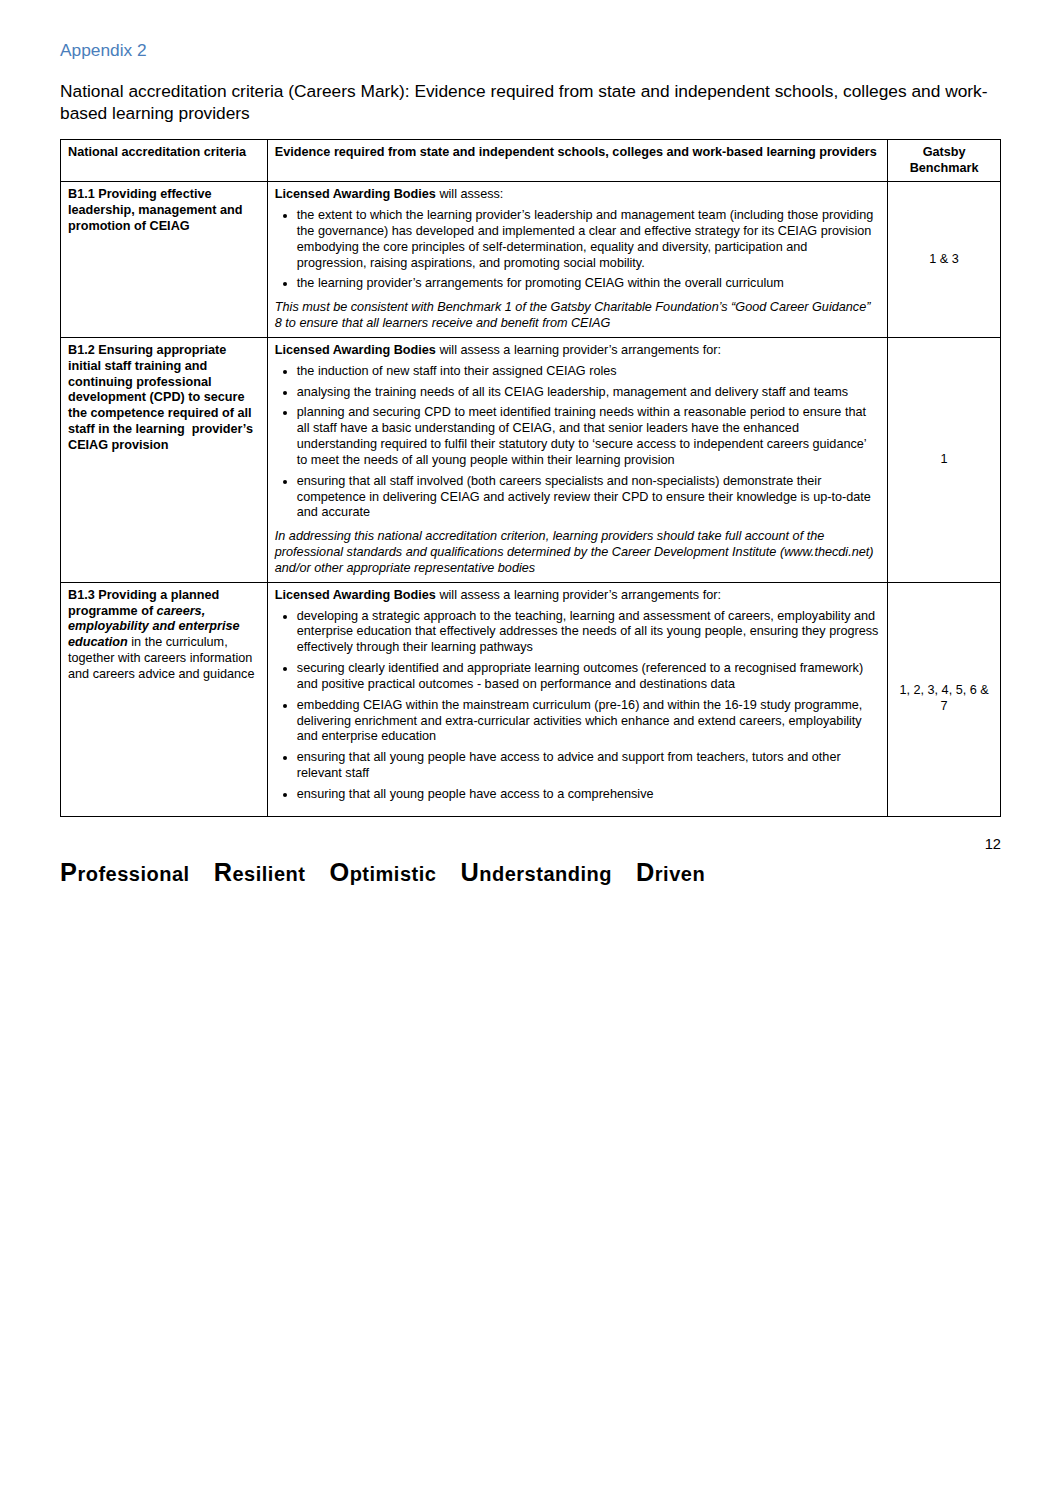Appendix 2
National accreditation criteria (Careers Mark): Evidence required from state and independent schools, colleges and work-based learning providers
| National accreditation criteria | Evidence required from state and independent schools, colleges and work-based learning providers | Gatsby Benchmark |
| --- | --- | --- |
| B1.1 Providing effective leadership, management and promotion of CEIAG | Licensed Awarding Bodies will assess: the extent to which the learning provider’s leadership and management team (including those providing the governance) has developed and implemented a clear and effective strategy for its CEIAG provision embodying the core principles of self-determination, equality and diversity, participation and progression, raising aspirations, and promoting social mobility. the learning provider’s arrangements for promoting CEIAG within the overall curriculum This must be consistent with Benchmark 1 of the Gatsby Charitable Foundation’s “Good Career Guidance” 8 to ensure that all learners receive and benefit from CEIAG | 1 & 3 |
| B1.2 Ensuring appropriate initial staff training and continuing professional development (CPD) to secure the competence required of all staff in the learning provider’s CEIAG provision | Licensed Awarding Bodies will assess a learning provider’s arrangements for: the induction of new staff into their assigned CEIAG roles analysing the training needs of all its CEIAG leadership, management and delivery staff and teams planning and securing CPD to meet identified training needs within a reasonable period to ensure that all staff have a basic understanding of CEIAG, and that senior leaders have the enhanced understanding required to fulfil their statutory duty to ‘secure access to independent careers guidance’ to meet the needs of all young people within their learning provision ensuring that all staff involved (both careers specialists and non-specialists) demonstrate their competence in delivering CEIAG and actively review their CPD to ensure their knowledge is up-to-date and accurate In addressing this national accreditation criterion, learning providers should take full account of the professional standards and qualifications determined by the Career Development Institute (www.thecdi.net) and/or other appropriate representative bodies | 1 |
| B1.3 Providing a planned programme of careers, employability and enterprise education in the curriculum, together with careers information and careers advice and guidance | Licensed Awarding Bodies will assess a learning provider’s arrangements for: developing a strategic approach to the teaching, learning and assessment of careers, employability and enterprise education that effectively addresses the needs of all its young people, ensuring they progress effectively through their learning pathways securing clearly identified and appropriate learning outcomes (referenced to a recognised framework) and positive practical outcomes - based on performance and destinations data embedding CEIAG within the mainstream curriculum (pre-16) and within the 16-19 study programme, delivering enrichment and extra-curricular activities which enhance and extend careers, employability and enterprise education ensuring that all young people have access to advice and support from teachers, tutors and other relevant staff ensuring that all young people have access to a comprehensive | 1, 2, 3, 4, 5, 6 & 7 |
12
Professional Resilient Optimistic Understanding Driven